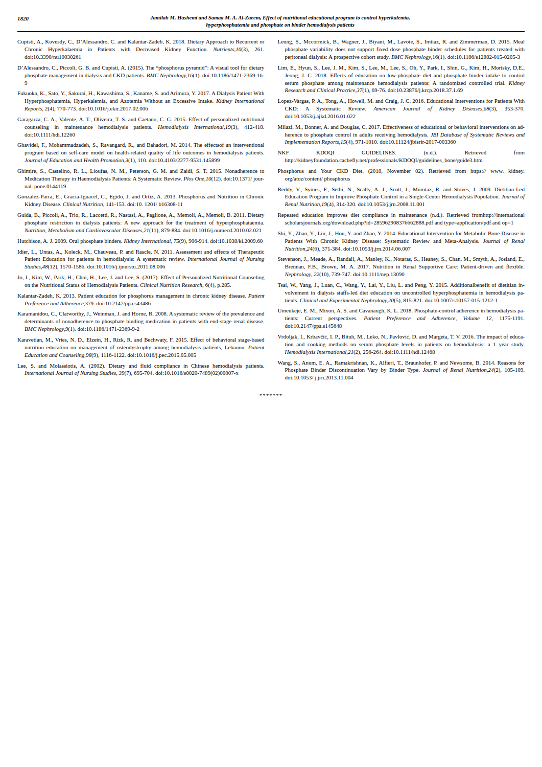1820
Jamilah M. Hashemi and Samaa M. A. Al-Zaeem, Effect of nutritional educational program to control hyperkalemia,
hyperphosphatemia and phosphate on binder hemodialysis patients
Cupisti, A., Kovesdy, C., D’Alessandro, C. and Kalantar-Zadeh, K. 2018. Dietary Approach to Recurrent or Chronic Hyperkalaemia in Patients with Decreased Kidney Function. Nutrients,10(3), 261. doi:10.3390/nu10030261
D’Alessandro, C., Piccoli, G. B. and Cupisti, A. (2015). The “phosphorus pyramid”: A visual tool for dietary phosphate management in dialysis and CKD patients. BMC Nephrology,16(1). doi:10.1186/1471-2369-16-9
Fukuoka, K., Sato, Y., Sakurai, H., Kawashima, S., Kaname, S. and Arimura, Y. 2017. A Dialysis Patient With Hyperphosphatemia, Hyperkalemia, and Azotemia Without an Excessive Intake. Kidney International Reports, 2(4), 770-773. doi:10.1016/j.ekir.2017.02.006
Garagarza, C. A., Valente, A. T., Oliveira, T. S. and Caetano, C. G. 2015. Effect of personalized nutritional counseling in maintenance hemodialysis patients. Hemodialysis International,19(3), 412-418. doi:10.1111/hdi.12260
Ghavidel, F., Mohammadzadeh, S., Ravangard, R., and Bahadori, M. 2014. The effectsof an interventional program based on self-care model on health-related quality of life outcomes in hemodialysis patients. Journal of Education and Health Promotion,3(1), 110. doi:10.4103/2277-9531.145899
Ghimire, S., Castelino, R. L., Lioufas, N. M., Peterson, G. M. and Zaidi, S. T. 2015. Nonadherence to Medication Therapy in Haemodialysis Patients: A Systematic Review. Plos One,10(12). doi:10.1371/ journal. pone.0144119
González-Parra, E., Gracia-Iguacel, C., Egido, J. and Ortiz, A. 2013. Phosphorus and Nutrition in Chronic Kidney Disease. Clinical Nutrition, 141-153. doi:10. 1201/ b16308-11
Guida, B., Piccoli, A., Trio, R., Laccetti, R., Nastasi, A., Paglione, A., Memoli, A., Memoli, B. 2011. Dietary phosphate restriction in dialysis patients: A new approach for the treatment of hyperphosphataemia. Nutrition, Metabolism and Cardiovascular Diseases,21(11), 879-884. doi:10.1016/j.numecd.2010.02.021
Hutchison, A. J. 2009. Oral phosphate binders. Kidney International, 75(9), 906-914. doi:10.1038/ki.2009.60
Idier, L., Untas, A., Koleck, M., Chauveau, P. and Rascle, N. 2011. Assessment and effects of Therapeutic Patient Education for patients in hemodialysis: A systematic review. International Journal of Nursing Studies,48(12), 1570-1586. doi:10.1016/j.ijnurstu.2011.08.006
Jo, I., Kim, W., Park, H., Choi, H., Lee, J. and Lee, S. (2017). Effect of Personalized Nutritional Counseling on the Nutritional Status of Hemodialysis Patients. Clinical Nutrition Research, 6(4), p.285.
Kalantar-Zadeh, K. 2013. Patient education for phosphorus management in chronic kidney disease. Patient Preference and Adherence, 379. doi:10.2147/ppa.s43486
Karamanidou, C., Clatworthy, J., Weinman, J. and Horne, R. 2008. A systematic review of the prevalence and determinants of nonadherence to phosphate binding medication in patients with end-stage renal disease. BMC Nephrology,9(1). doi:10.1186/1471-2369-9-2
Karavetian, M., Vries, N. D., Elzein, H., Rizk, R. and Bechwaty, F. 2015. Effect of behavioral stage-based nutrition education on management of osteodystrophy among hemodialysis patients, Lebanon. Patient Education and Counseling,98(9), 1116-1122. doi:10.1016/j.pec.2015.05.005
Lee, S. and Molassiotis, A. (2002). Dietary and fluid compliance in Chinese hemodialysis patients. International Journal of Nursing Studies, 39(7), 695-704. doi:10.1016/s0020-7489(02)00007-x
Leung, S., Mccormick, B., Wagner, J., Biyani, M., Lavoie, S., Imtiaz, R. and Zimmerman, D. 2015. Meal phosphate variability does not support fixed dose phosphate binder schedules for patients treated with peritoneal dialysis: A prospective cohort study. BMC Nephrology,16(1). doi:10.1186/s12882-015-0205-3
Lim, E., Hyun, S., Lee, J. M., Kim, S., Lee, M., Lee, S., Oh, Y., Park, I., Shin, G., Kim, H., Morisky, D.E., Jeong, J. C. 2018. Effects of education on low-phosphate diet and phosphate binder intake to control serum phosphate among maintenance hemodialysis patients: A randomized controlled trial. Kidney Research and Clinical Practice,37(1), 69-76. doi:10.23876/j.krcp.2018.37.1.69
Lopez-Vargas, P. A., Tong, A., Howell, M. and Craig, J. C. 2016. Educational Interventions for Patients With CKD: A Systematic Review. American Journal of Kidney Diseases,68(3), 353-370. doi:10.1053/j.ajkd.2016.01.022
Milazi, M., Bonner, A. and Douglas, C. 2017. Effectiveness of educational or behavioral interventions on adherence to phosphate control in adults receiving hemodialysis. JBI Database of Systematic Reviews and Implementation Reports,15(4), 971-1010. doi:10.11124/jbisrir-2017-003360
NKF KDOQI GUIDELINES. (n.d.). Retrieved from http://kidneyfoundation.cachefly.net/professionals/KDOQI/guidelines_bone/guide3.htm
Phosphorus and Your CKD Diet. (2018, November 02). Retrieved from https:// www. kidney. org/atoz/content/ phosphorus
Reddy, V., Symes, F., Sethi, N., Scally, A. J., Scott, J., Mumtaz, R. and Stoves, J. 2009. Dietitian-Led Education Program to Improve Phosphate Control in a Single-Center Hemodialysis Population. Journal of Renal Nutrition,19(4), 314-320. doi:10.1053/j.jrn.2008.11.001
Repeated education improves diet compliance in maintenance (n.d.). Retrieved fromhttp://international scholarsjournals.org/download.php?id=285962908376662888.pdf and type=application/pdf and op=1
Shi, Y., Zhao, Y., Liu, J., Hou, Y. and Zhao, Y. 2014. Educational Intervention for Metabolic Bone Disease in Patients With Chronic Kidney Disease: Systematic Review and Meta-Analysis. Journal of Renal Nutrition,24(6), 371-384. doi:10.1053/j.jrn.2014.06.007
Stevenson, J., Meade, A., Randall, A., Manley, K., Notaras, S., Heaney, S., Chan, M., Smyth, A., Josland, E., Brennan, F.B., Brown, M. A. 2017. Nutrition in Renal Supportive Care: Patient-driven and flexible. Nephrology, 22(10), 739-747. doi:10.1111/nep.13090
Tsai, W., Yang, J., Luan, C., Wang, Y., Lai, Y., Liu, L. and Peng, Y. 2015. Additionalbenefit of dietitian involvement in dialysis staffs-led diet education on uncontrolled hyperphosphatemia in hemodialysis patients. Clinical and Experimental Nephrology,20(5), 815-821. doi:10.1007/s10157-015-1212-1
Umeukeje, E. M., Mixon, A. S. and Cavanaugh, K. L. 2018. Phosphate-control adherence in hemodialysis patients: Current perspectives. Patient Preference and Adherence, Volume 12, 1175-1191. doi:10.2147/ppa.s145648
Vrdoljak, I., Krbavčić, I. P., Bituh, M., Leko, N., Pavlović, D. and Margeta, T. V. 2016. The impact of education and cooking methods on serum phosphate levels in patients on hemodialysis: a 1 year study. Hemodialysis International,21(2), 256-264. doi:10.1111/hdi.12468
Wang, S., Anum, E. A., Ramakrishnan, K., Alfieri, T., Braunhofer, P. and Newsome, B. 2014. Reasons for Phosphate Binder Discontinuation Vary by Binder Type. Journal of Renal Nutrition,24(2), 105-109. doi:10.1053/ j.jrn.2013.11.004
*******